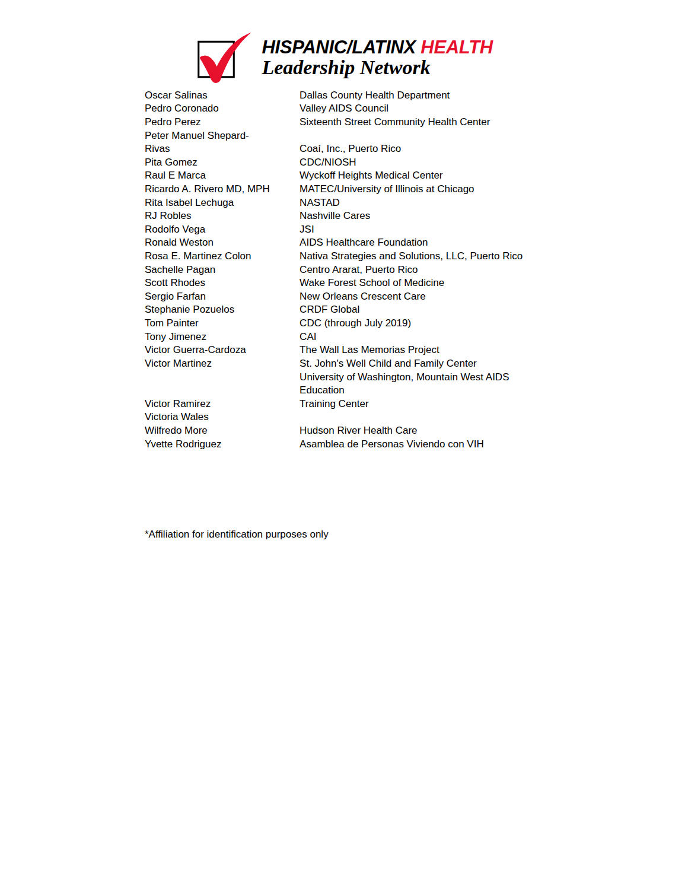HISPANIC/LATINX HEALTH
Leadership Network
| Oscar Salinas | Dallas County Health Department |
| Pedro Coronado | Valley AIDS Council |
| Pedro Perez | Sixteenth Street Community Health Center |
| Peter Manuel Shepard- | |
| Rivas | Coaí, Inc., Puerto Rico |
| Pita Gomez | CDC/NIOSH |
| Raul E Marca | Wyckoff Heights Medical Center |
| Ricardo A. Rivero MD, MPH | MATEC/University of Illinois at Chicago |
| Rita Isabel Lechuga | NASTAD |
| RJ Robles | Nashville Cares |
| Rodolfo Vega | JSI |
| Ronald Weston | AIDS Healthcare Foundation |
| Rosa E. Martinez Colon | Nativa Strategies and Solutions, LLC, Puerto Rico |
| Sachelle Pagan | Centro Ararat, Puerto Rico |
| Scott Rhodes | Wake Forest School of Medicine |
| Sergio Farfan | New Orleans Crescent Care |
| Stephanie Pozuelos | CRDF Global |
| Tom Painter | CDC (through July 2019) |
| Tony Jimenez | CAI |
| Victor Guerra-Cardoza | The Wall Las Memorias Project |
| Victor Martinez | St. John's Well Child and Family Center |
| | University of Washington, Mountain West AIDS Education |
| Victor Ramirez | Training Center |
| Victoria Wales | |
| Wilfredo More | Hudson River Health Care |
| Yvette Rodriguez | Asamblea de Personas Viviendo con VIH |
*Affiliation for identification purposes only